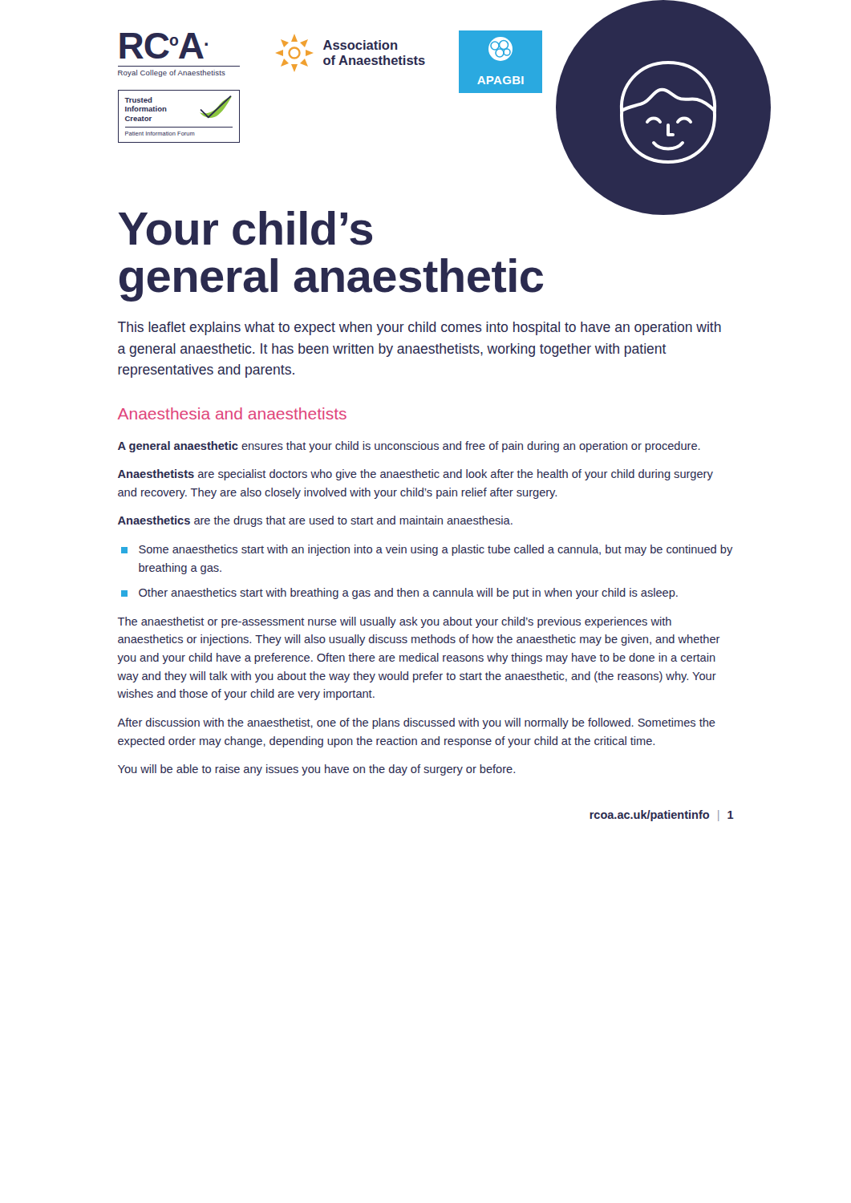RCoA.
Royal College of Anaesthetists
Trusted
Information
Creator
Patient Information Forum
Association
of Anaesthetists
APAGBI
Your child’s
general anaesthetic
This leaflet explains what to expect when your child comes into hospital to have an operation with a general anaesthetic. It has been written by anaesthetists, working together with patient representatives and parents.
Anaesthesia and anaesthetists
A general anaesthetic ensures that your child is unconscious and free of pain during an operation or procedure.
Anaesthetists are specialist doctors who give the anaesthetic and look after the health of your child during surgery and recovery. They are also closely involved with your child’s pain relief after surgery.
Anaesthetics are the drugs that are used to start and maintain anaesthesia.
Some anaesthetics start with an injection into a vein using a plastic tube called a cannula, but may be continued by breathing a gas.
Other anaesthetics start with breathing a gas and then a cannula will be put in when your child is asleep.
The anaesthetist or pre-assessment nurse will usually ask you about your child’s previous experiences with anaesthetics or injections. They will also usually discuss methods of how the anaesthetic may be given, and whether you and your child have a preference. Often there are medical reasons why things may have to be done in a certain way and they will talk with you about the way they would prefer to start the anaesthetic, and (the reasons) why. Your wishes and those of your child are very important.
After discussion with the anaesthetist, one of the plans discussed with you will normally be followed. Sometimes the expected order may change, depending upon the reaction and response of your child at the critical time.
You will be able to raise any issues you have on the day of surgery or before.
rcoa.ac.uk/patientinfo | 1